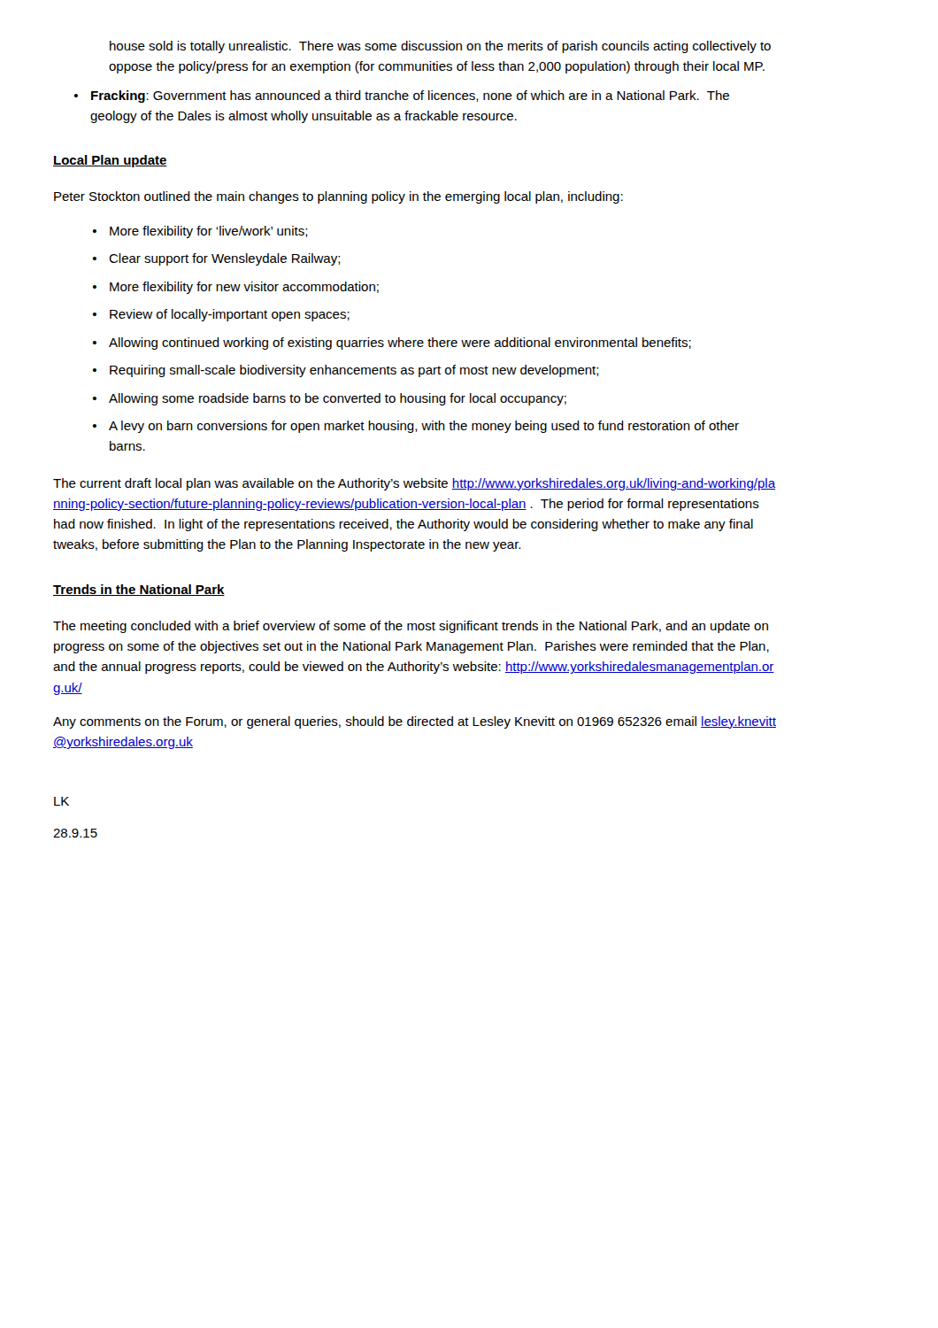house sold is totally unrealistic. There was some discussion on the merits of parish councils acting collectively to oppose the policy/press for an exemption (for communities of less than 2,000 population) through their local MP.
Fracking: Government has announced a third tranche of licences, none of which are in a National Park. The geology of the Dales is almost wholly unsuitable as a frackable resource.
Local Plan update
Peter Stockton outlined the main changes to planning policy in the emerging local plan, including:
More flexibility for ‘live/work’ units;
Clear support for Wensleydale Railway;
More flexibility for new visitor accommodation;
Review of locally-important open spaces;
Allowing continued working of existing quarries where there were additional environmental benefits;
Requiring small-scale biodiversity enhancements as part of most new development;
Allowing some roadside barns to be converted to housing for local occupancy;
A levy on barn conversions for open market housing, with the money being used to fund restoration of other barns.
The current draft local plan was available on the Authority’s website http://www.yorkshiredales.org.uk/living-and-working/planning-policy-section/future-planning-policy-reviews/publication-version-local-plan . The period for formal representations had now finished. In light of the representations received, the Authority would be considering whether to make any final tweaks, before submitting the Plan to the Planning Inspectorate in the new year.
Trends in the National Park
The meeting concluded with a brief overview of some of the most significant trends in the National Park, and an update on progress on some of the objectives set out in the National Park Management Plan. Parishes were reminded that the Plan, and the annual progress reports, could be viewed on the Authority’s website: http://www.yorkshiredalesmanagementplan.org.uk/
Any comments on the Forum, or general queries, should be directed at Lesley Knevitt on 01969 652326 email lesley.knevitt@yorkshiredales.org.uk
LK
28.9.15